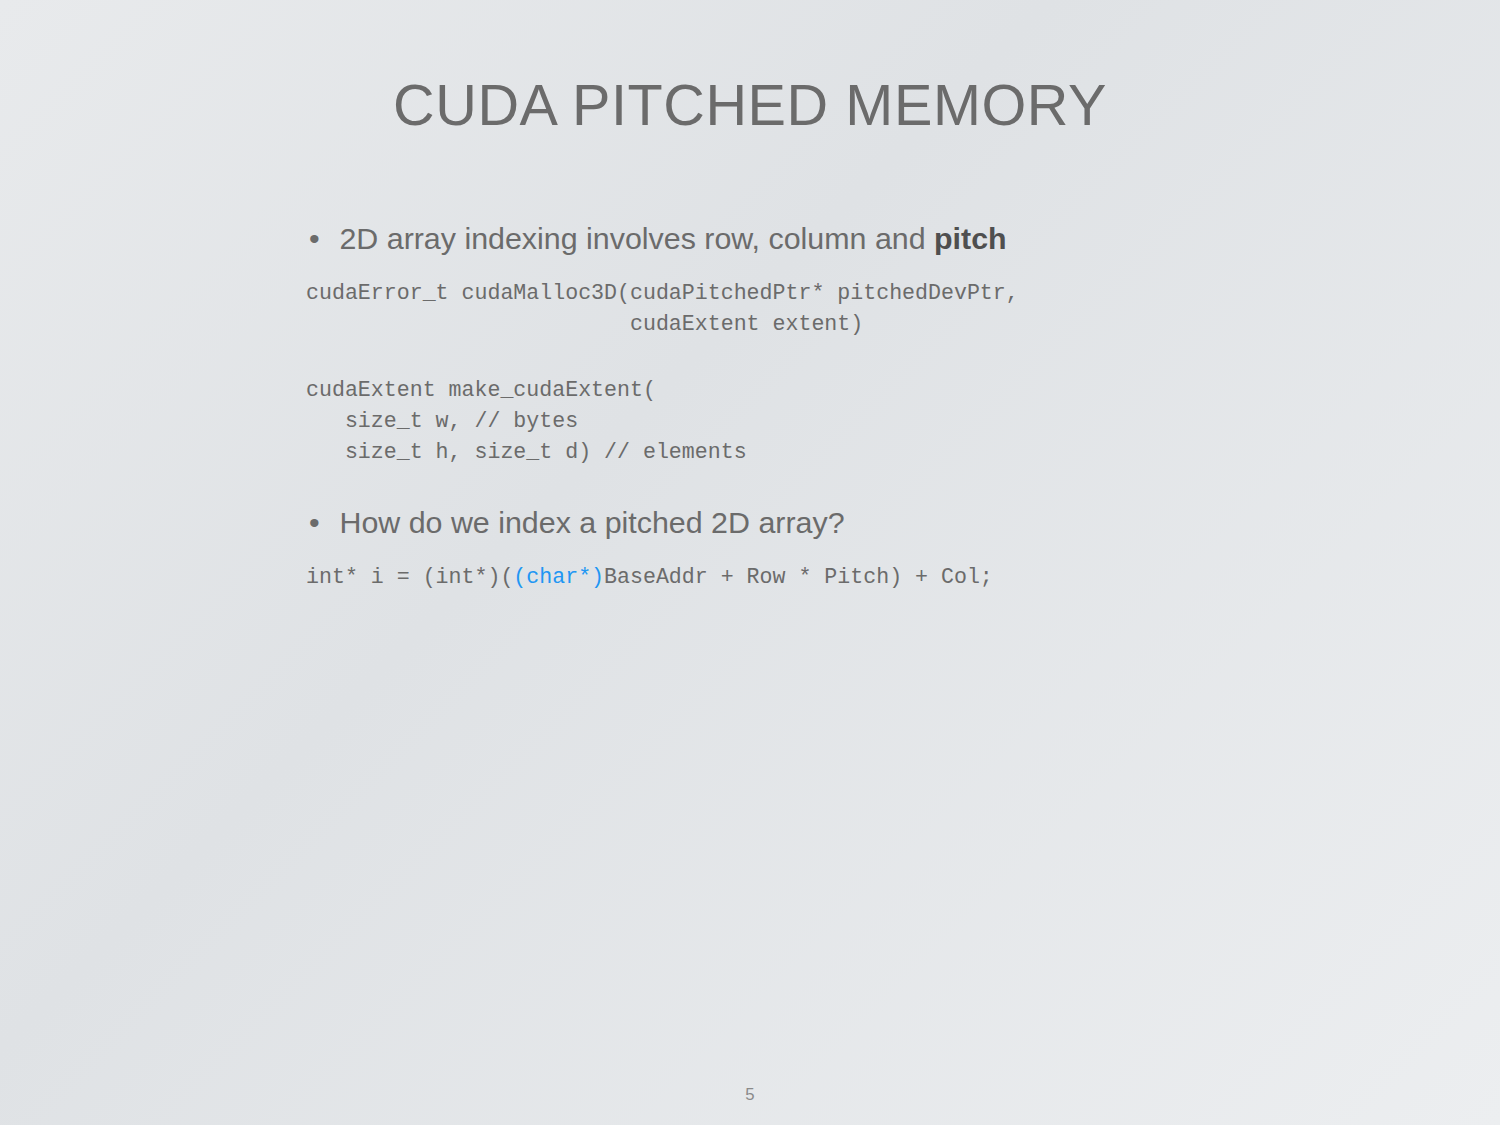CUDA Pitched Memory
2D array indexing involves row, column and pitch
cudaError_t cudaMalloc3D(cudaPitchedPtr* pitchedDevPtr,
                         cudaExtent extent)
cudaExtent make_cudaExtent(
   size_t w, // bytes
   size_t h, size_t d) // elements
How do we index a pitched 2D array?
int* i = (int*)((char*) BaseAddr + Row * Pitch) + Col;
5